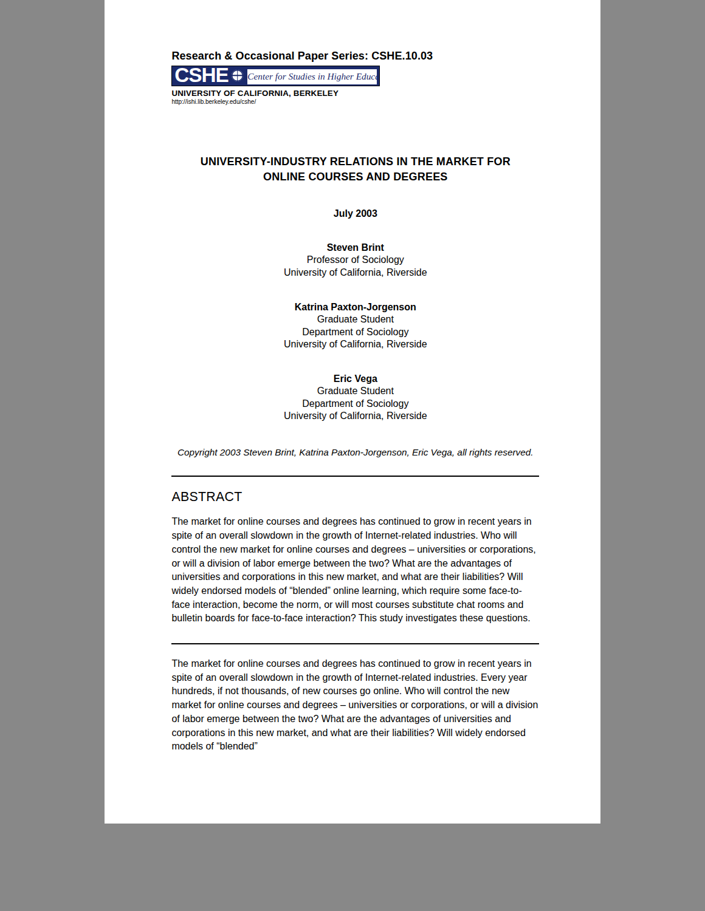Research & Occasional Paper Series: CSHE.10.03
CSHE Center for Studies in Higher Education
UNIVERSITY OF CALIFORNIA, BERKELEY
http://ishi.lib.berkeley.edu/cshe/
UNIVERSITY-INDUSTRY RELATIONS IN THE MARKET FOR
ONLINE COURSES AND DEGREES
July 2003
Steven Brint
Professor of Sociology
University of California, Riverside
Katrina Paxton-Jorgenson
Graduate Student
Department of Sociology
University of California, Riverside
Eric Vega
Graduate Student
Department of Sociology
University of California, Riverside
Copyright 2003 Steven Brint, Katrina Paxton-Jorgenson, Eric Vega, all rights reserved.
ABSTRACT
The market for online courses and degrees has continued to grow in recent years in spite of an overall slowdown in the growth of Internet-related industries. Who will control the new market for online courses and degrees – universities or corporations, or will a division of labor emerge between the two? What are the advantages of universities and corporations in this new market, and what are their liabilities? Will widely endorsed models of “blended” online learning, which require some face-to-face interaction, become the norm, or will most courses substitute chat rooms and bulletin boards for face-to-face interaction? This study investigates these questions.
The market for online courses and degrees has continued to grow in recent years in spite of an overall slowdown in the growth of Internet-related industries. Every year hundreds, if not thousands, of new courses go online. Who will control the new market for online courses and degrees – universities or corporations, or will a division of labor emerge between the two? What are the advantages of universities and corporations in this new market, and what are their liabilities? Will widely endorsed models of “blended”